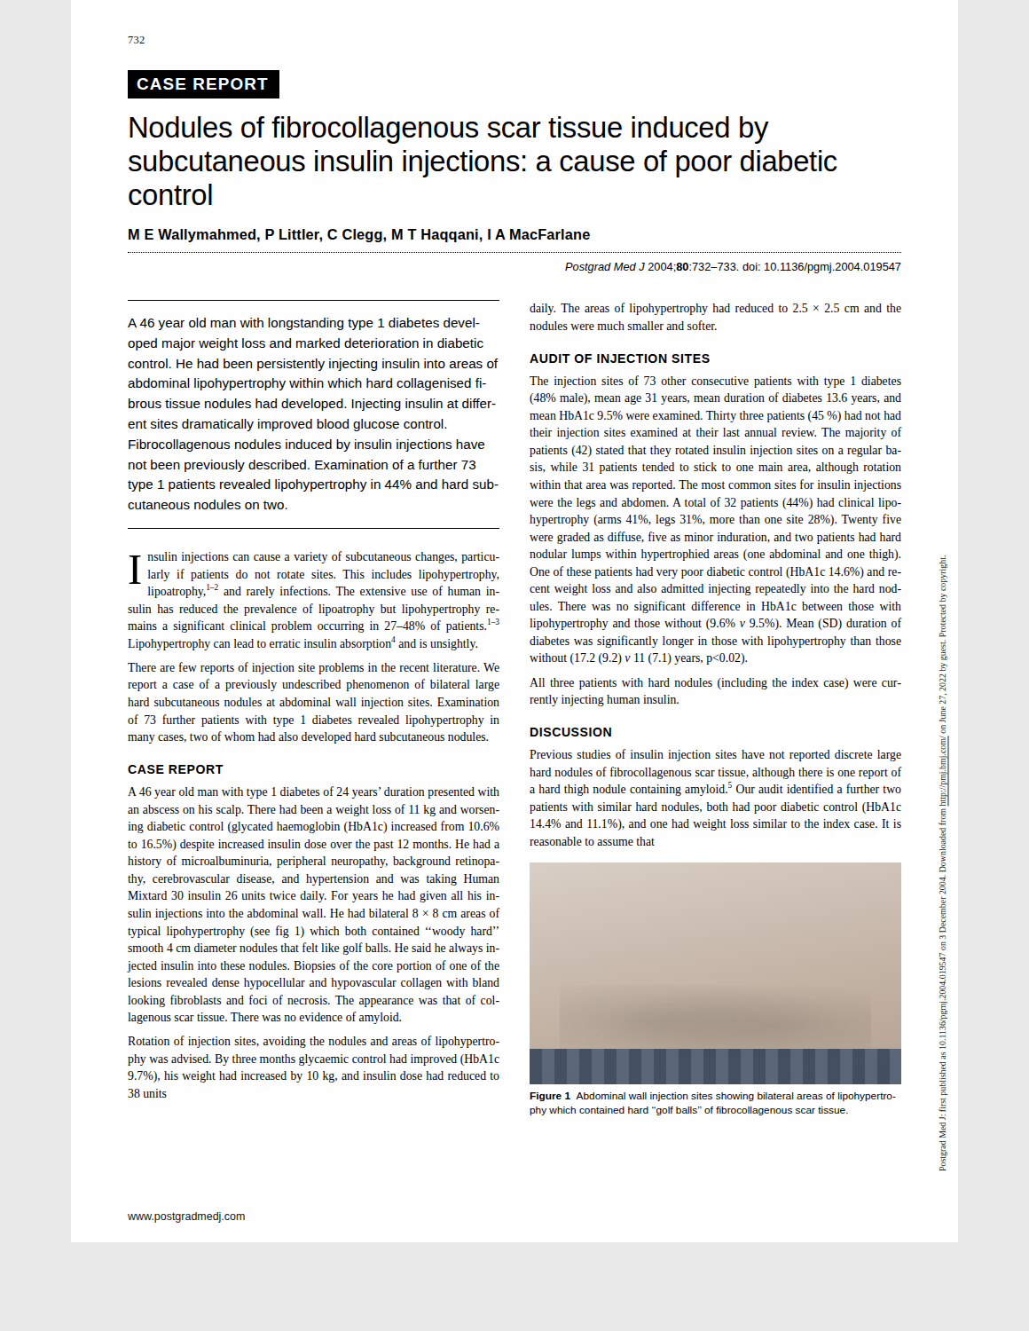Postgrad Med J: first published as 10.1136/pgmj.2004.019547 on 3 December 2004. Downloaded from http://pmj.bmj.com/ on June 27, 2022 by guest. Protected by copyright.
732
CASE REPORT
Nodules of fibrocollagenous scar tissue induced by subcutaneous insulin injections: a cause of poor diabetic control
M E Wallymahmed, P Littler, C Clegg, M T Haqqani, I A MacFarlane
Postgrad Med J 2004;80:732–733. doi: 10.1136/pgmj.2004.019547
A 46 year old man with longstanding type 1 diabetes developed major weight loss and marked deterioration in diabetic control. He had been persistently injecting insulin into areas of abdominal lipohypertrophy within which hard collagenised fibrous tissue nodules had developed. Injecting insulin at different sites dramatically improved blood glucose control. Fibrocollagenous nodules induced by insulin injections have not been previously described. Examination of a further 73 type 1 patients revealed lipohypertrophy in 44% and hard subcutaneous nodules on two.
Insulin injections can cause a variety of subcutaneous changes, particularly if patients do not rotate sites. This includes lipohypertrophy, lipoatrophy,1–2 and rarely infections. The extensive use of human insulin has reduced the prevalence of lipoatrophy but lipohypertrophy remains a significant clinical problem occurring in 27–48% of patients.1–3 Lipohypertrophy can lead to erratic insulin absorption4 and is unsightly.
There are few reports of injection site problems in the recent literature. We report a case of a previously undescribed phenomenon of bilateral large hard subcutaneous nodules at abdominal wall injection sites. Examination of 73 further patients with type 1 diabetes revealed lipohypertrophy in many cases, two of whom had also developed hard subcutaneous nodules.
CASE REPORT
A 46 year old man with type 1 diabetes of 24 years’ duration presented with an abscess on his scalp. There had been a weight loss of 11 kg and worsening diabetic control (glycated haemoglobin (HbA1c) increased from 10.6% to 16.5%) despite increased insulin dose over the past 12 months. He had a history of microalbuminuria, peripheral neuropathy, background retinopathy, cerebrovascular disease, and hypertension and was taking Human Mixtard 30 insulin 26 units twice daily. For years he had given all his insulin injections into the abdominal wall. He had bilateral 8 × 8 cm areas of typical lipohypertrophy (see fig 1) which both contained ‘‘woody hard’’ smooth 4 cm diameter nodules that felt like golf balls. He said he always injected insulin into these nodules. Biopsies of the core portion of one of the lesions revealed dense hypocellular and hypovascular collagen with bland looking fibroblasts and foci of necrosis. The appearance was that of collagenous scar tissue. There was no evidence of amyloid.
Rotation of injection sites, avoiding the nodules and areas of lipohypertrophy was advised. By three months glycaemic control had improved (HbA1c 9.7%), his weight had increased by 10 kg, and insulin dose had reduced to 38 units
daily. The areas of lipohypertrophy had reduced to 2.5 × 2.5 cm and the nodules were much smaller and softer.
AUDIT OF INJECTION SITES
The injection sites of 73 other consecutive patients with type 1 diabetes (48% male), mean age 31 years, mean duration of diabetes 13.6 years, and mean HbA1c 9.5% were examined. Thirty three patients (45 %) had not had their injection sites examined at their last annual review. The majority of patients (42) stated that they rotated insulin injection sites on a regular basis, while 31 patients tended to stick to one main area, although rotation within that area was reported. The most common sites for insulin injections were the legs and abdomen. A total of 32 patients (44%) had clinical lipohypertrophy (arms 41%, legs 31%, more than one site 28%). Twenty five were graded as diffuse, five as minor induration, and two patients had hard nodular lumps within hypertrophied areas (one abdominal and one thigh). One of these patients had very poor diabetic control (HbA1c 14.6%) and recent weight loss and also admitted injecting repeatedly into the hard nodules. There was no significant difference in HbA1c between those with lipohypertrophy and those without (9.6% v 9.5%). Mean (SD) duration of diabetes was significantly longer in those with lipohypertrophy than those without (17.2 (9.2) v 11 (7.1) years, p<0.02).
All three patients with hard nodules (including the index case) were currently injecting human insulin.
DISCUSSION
Previous studies of insulin injection sites have not reported discrete large hard nodules of fibrocollagenous scar tissue, although there is one report of a hard thigh nodule containing amyloid.5 Our audit identified a further two patients with similar hard nodules, both had poor diabetic control (HbA1c 14.4% and 11.1%), and one had weight loss similar to the index case. It is reasonable to assume that
Figure 1 Abdominal wall injection sites showing bilateral areas of lipohypertrophy which contained hard ‘‘golf balls’’ of fibrocollagenous scar tissue.
www.postgradmedj.com